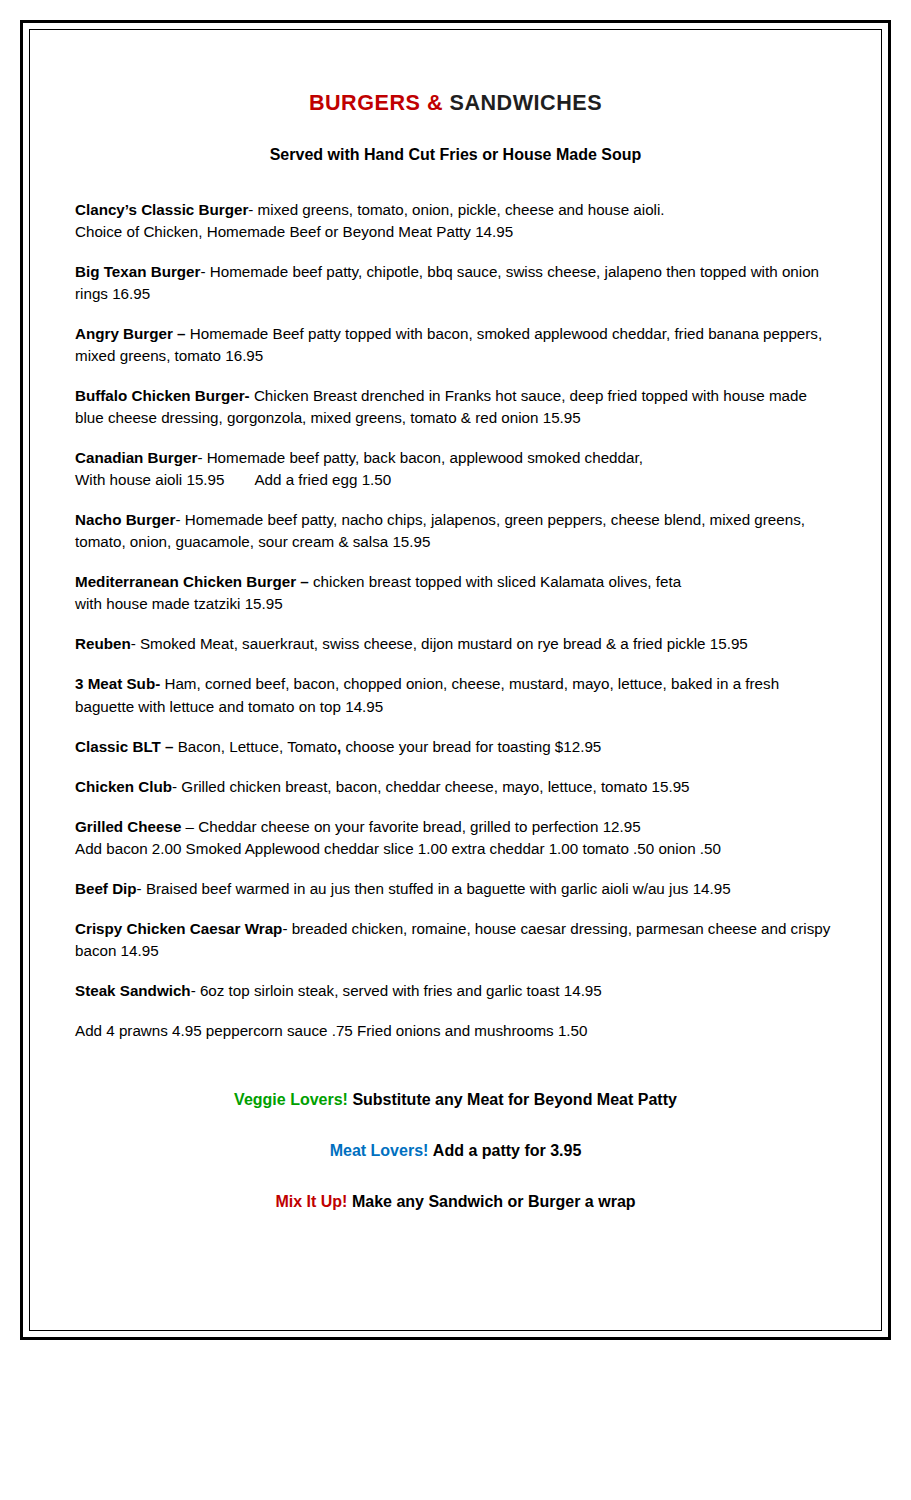BURGERS & SANDWICHES
Served with Hand Cut Fries or House Made Soup
Clancy’s Classic Burger- mixed greens, tomato, onion, pickle, cheese and house aioli.
Choice of Chicken, Homemade Beef or Beyond Meat Patty 14.95
Big Texan Burger- Homemade beef patty, chipotle, bbq sauce, swiss cheese, jalapeno then topped with onion rings 16.95
Angry Burger – Homemade Beef patty topped with bacon, smoked applewood cheddar, fried banana peppers, mixed greens, tomato 16.95
Buffalo Chicken Burger- Chicken Breast drenched in Franks hot sauce, deep fried topped with house made blue cheese dressing, gorgonzola, mixed greens, tomato & red onion 15.95
Canadian Burger- Homemade beef patty, back bacon, applewood smoked cheddar,
With house aioli 15.95 Add a fried egg 1.50
Nacho Burger- Homemade beef patty, nacho chips, jalapenos, green peppers, cheese blend, mixed greens, tomato, onion, guacamole, sour cream & salsa 15.95
Mediterranean Chicken Burger – chicken breast topped with sliced Kalamata olives, feta
with house made tzatziki 15.95
Reuben- Smoked Meat, sauerkraut, swiss cheese, dijon mustard on rye bread & a fried pickle 15.95
3 Meat Sub- Ham, corned beef, bacon, chopped onion, cheese, mustard, mayo, lettuce, baked in a fresh baguette with lettuce and tomato on top 14.95
Classic BLT – Bacon, Lettuce, Tomato, choose your bread for toasting $12.95
Chicken Club- Grilled chicken breast, bacon, cheddar cheese, mayo, lettuce, tomato 15.95
Grilled Cheese – Cheddar cheese on your favorite bread, grilled to perfection 12.95
Add bacon 2.00 Smoked Applewood cheddar slice 1.00 extra cheddar 1.00 tomato .50 onion .50
Beef Dip- Braised beef warmed in au jus then stuffed in a baguette with garlic aioli w/au jus 14.95
Crispy Chicken Caesar Wrap- breaded chicken, romaine, house caesar dressing, parmesan cheese and crispy bacon 14.95
Steak Sandwich- 6oz top sirloin steak, served with fries and garlic toast 14.95
Add 4 prawns 4.95 peppercorn sauce .75 Fried onions and mushrooms 1.50
Veggie Lovers! Substitute any Meat for Beyond Meat Patty
Meat Lovers! Add a patty for 3.95
Mix It Up! Make any Sandwich or Burger a wrap